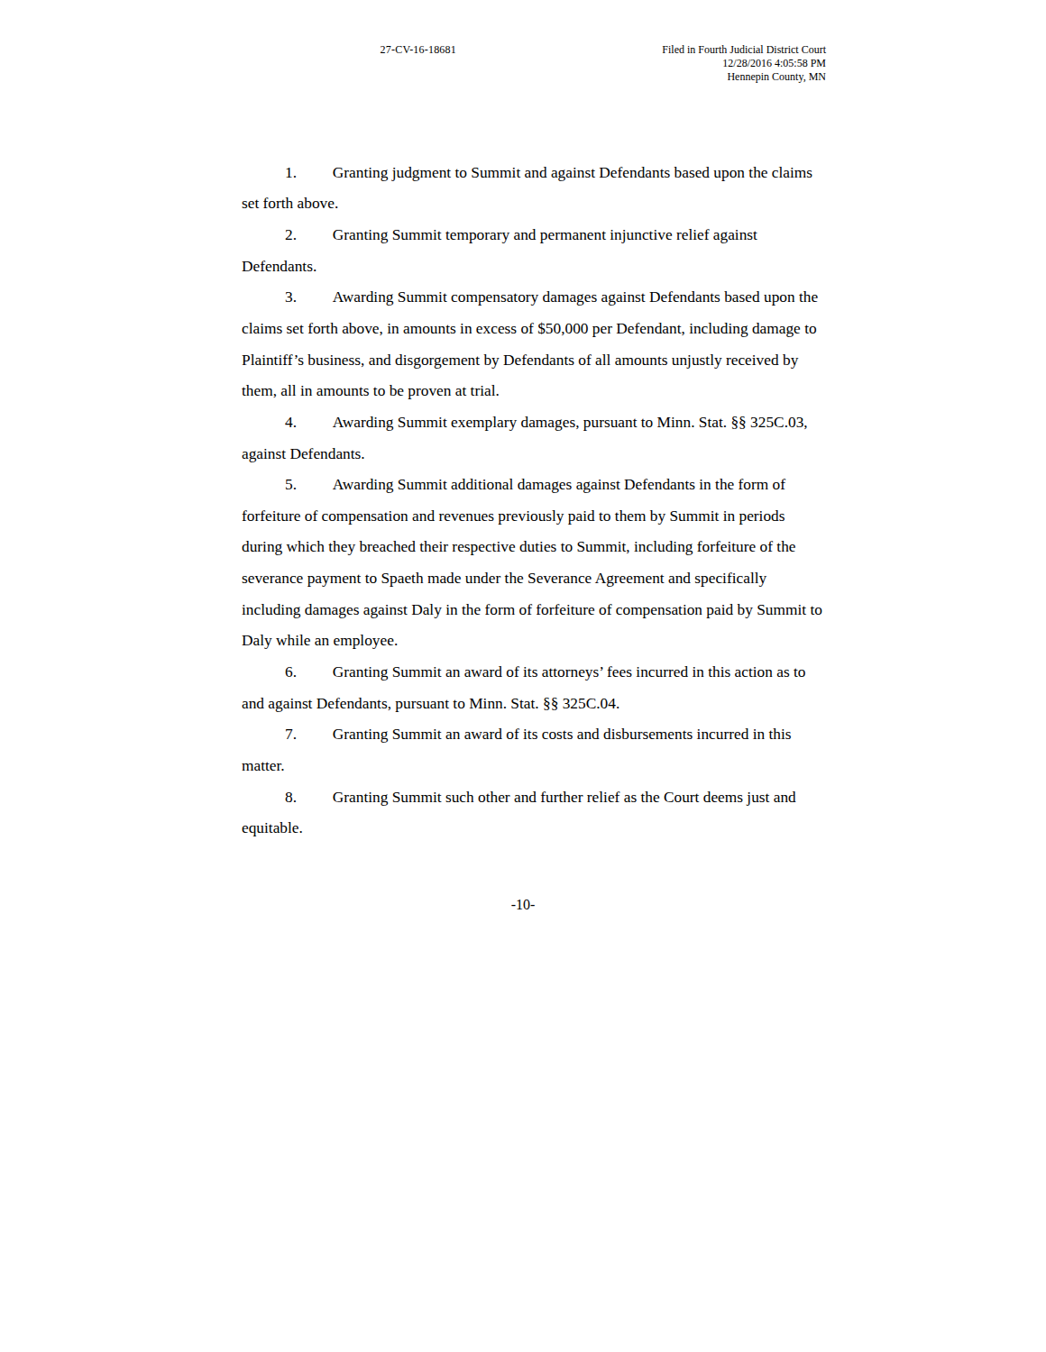27-CV-16-18681
Filed in Fourth Judicial District Court
12/28/2016 4:05:58 PM
Hennepin County, MN
1. Granting judgment to Summit and against Defendants based upon the claims set forth above.
2. Granting Summit temporary and permanent injunctive relief against Defendants.
3. Awarding Summit compensatory damages against Defendants based upon the claims set forth above, in amounts in excess of $50,000 per Defendant, including damage to Plaintiff’s business, and disgorgement by Defendants of all amounts unjustly received by them, all in amounts to be proven at trial.
4. Awarding Summit exemplary damages, pursuant to Minn. Stat. §§ 325C.03, against Defendants.
5. Awarding Summit additional damages against Defendants in the form of forfeiture of compensation and revenues previously paid to them by Summit in periods during which they breached their respective duties to Summit, including forfeiture of the severance payment to Spaeth made under the Severance Agreement and specifically including damages against Daly in the form of forfeiture of compensation paid by Summit to Daly while an employee.
6. Granting Summit an award of its attorneys’ fees incurred in this action as to and against Defendants, pursuant to Minn. Stat. §§ 325C.04.
7. Granting Summit an award of its costs and disbursements incurred in this matter.
8. Granting Summit such other and further relief as the Court deems just and equitable.
-10-